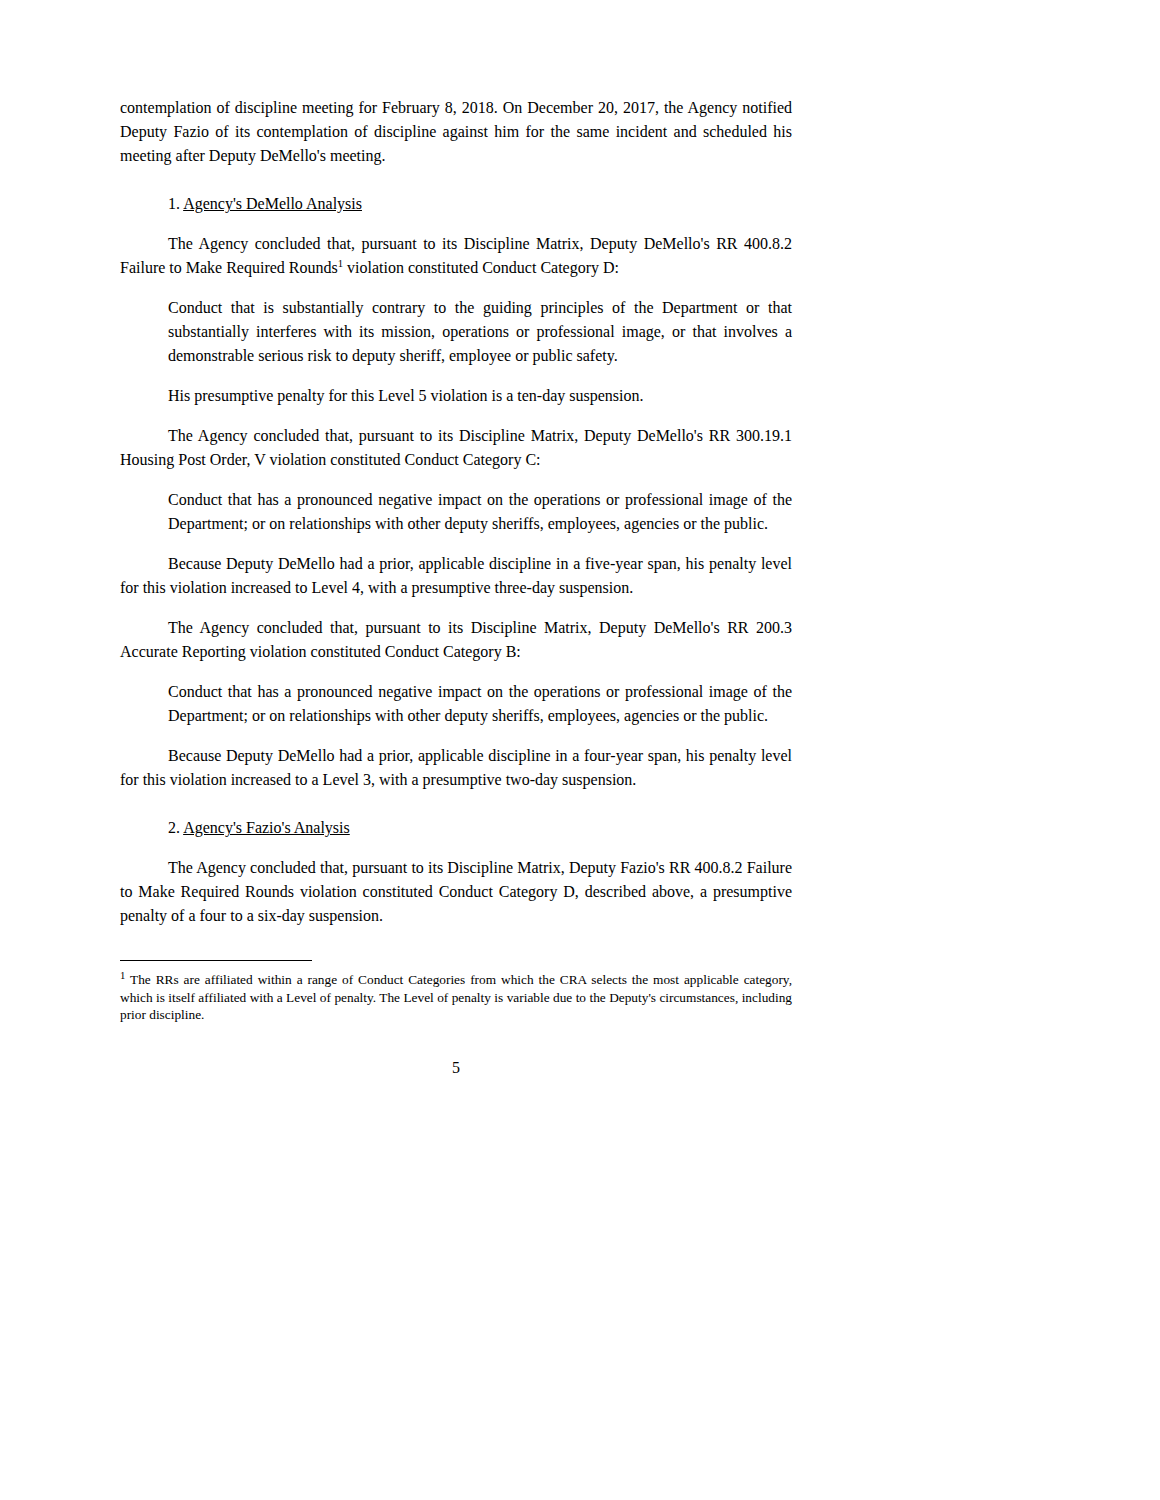contemplation of discipline meeting for February 8, 2018. On December 20, 2017, the Agency notified Deputy Fazio of its contemplation of discipline against him for the same incident and scheduled his meeting after Deputy DeMello's meeting.
1. Agency's DeMello Analysis
The Agency concluded that, pursuant to its Discipline Matrix, Deputy DeMello's RR 400.8.2 Failure to Make Required Rounds1 violation constituted Conduct Category D:
Conduct that is substantially contrary to the guiding principles of the Department or that substantially interferes with its mission, operations or professional image, or that involves a demonstrable serious risk to deputy sheriff, employee or public safety.
His presumptive penalty for this Level 5 violation is a ten-day suspension.
The Agency concluded that, pursuant to its Discipline Matrix, Deputy DeMello's RR 300.19.1 Housing Post Order, V violation constituted Conduct Category C:
Conduct that has a pronounced negative impact on the operations or professional image of the Department; or on relationships with other deputy sheriffs, employees, agencies or the public.
Because Deputy DeMello had a prior, applicable discipline in a five-year span, his penalty level for this violation increased to Level 4, with a presumptive three-day suspension.
The Agency concluded that, pursuant to its Discipline Matrix, Deputy DeMello's RR 200.3 Accurate Reporting violation constituted Conduct Category B:
Conduct that has a pronounced negative impact on the operations or professional image of the Department; or on relationships with other deputy sheriffs, employees, agencies or the public.
Because Deputy DeMello had a prior, applicable discipline in a four-year span, his penalty level for this violation increased to a Level 3, with a presumptive two-day suspension.
2. Agency's Fazio's Analysis
The Agency concluded that, pursuant to its Discipline Matrix, Deputy Fazio's RR 400.8.2 Failure to Make Required Rounds violation constituted Conduct Category D, described above, a presumptive penalty of a four to a six-day suspension.
1 The RRs are affiliated within a range of Conduct Categories from which the CRA selects the most applicable category, which is itself affiliated with a Level of penalty. The Level of penalty is variable due to the Deputy's circumstances, including prior discipline.
5